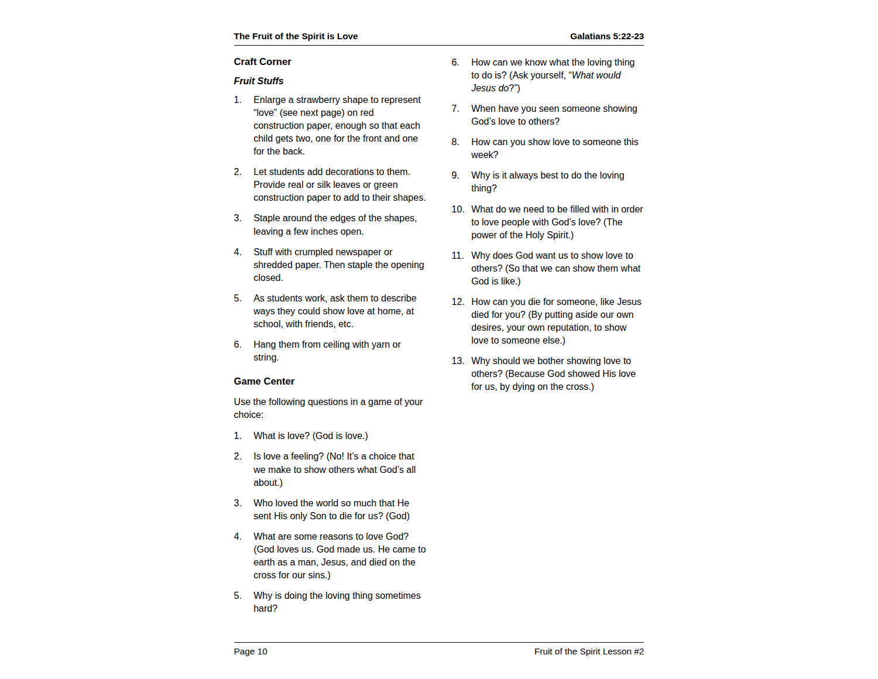The Fruit of the Spirit is Love
Galatians 5:22-23
Craft Corner
Fruit Stuffs
1. Enlarge a strawberry shape to represent “love” (see next page) on red construction paper, enough so that each child gets two, one for the front and one for the back.
2. Let students add decorations to them. Provide real or silk leaves or green construction paper to add to their shapes.
3. Staple around the edges of the shapes, leaving a few inches open.
4. Stuff with crumpled newspaper or shredded paper. Then staple the opening closed.
5. As students work, ask them to describe ways they could show love at home, at school, with friends, etc.
6. Hang them from ceiling with yarn or string.
Game Center
Use the following questions in a game of your choice:
1. What is love? (God is love.)
2. Is love a feeling? (No! It’s a choice that we make to show others what God’s all about.)
3. Who loved the world so much that He sent His only Son to die for us? (God)
4. What are some reasons to love God? (God loves us. God made us. He came to earth as a man, Jesus, and died on the cross for our sins.)
5. Why is doing the loving thing sometimes hard?
6. How can we know what the loving thing to do is? (Ask yourself, “What would Jesus do?”)
7. When have you seen someone showing God’s love to others?
8. How can you show love to someone this week?
9. Why is it always best to do the loving thing?
10. What do we need to be filled with in order to love people with God’s love? (The power of the Holy Spirit.)
11. Why does God want us to show love to others? (So that we can show them what God is like.)
12. How can you die for someone, like Jesus died for you? (By putting aside our own desires, your own reputation, to show love to someone else.)
13. Why should we bother showing love to others? (Because God showed His love for us, by dying on the cross.)
Page 10
Fruit of the Spirit Lesson #2